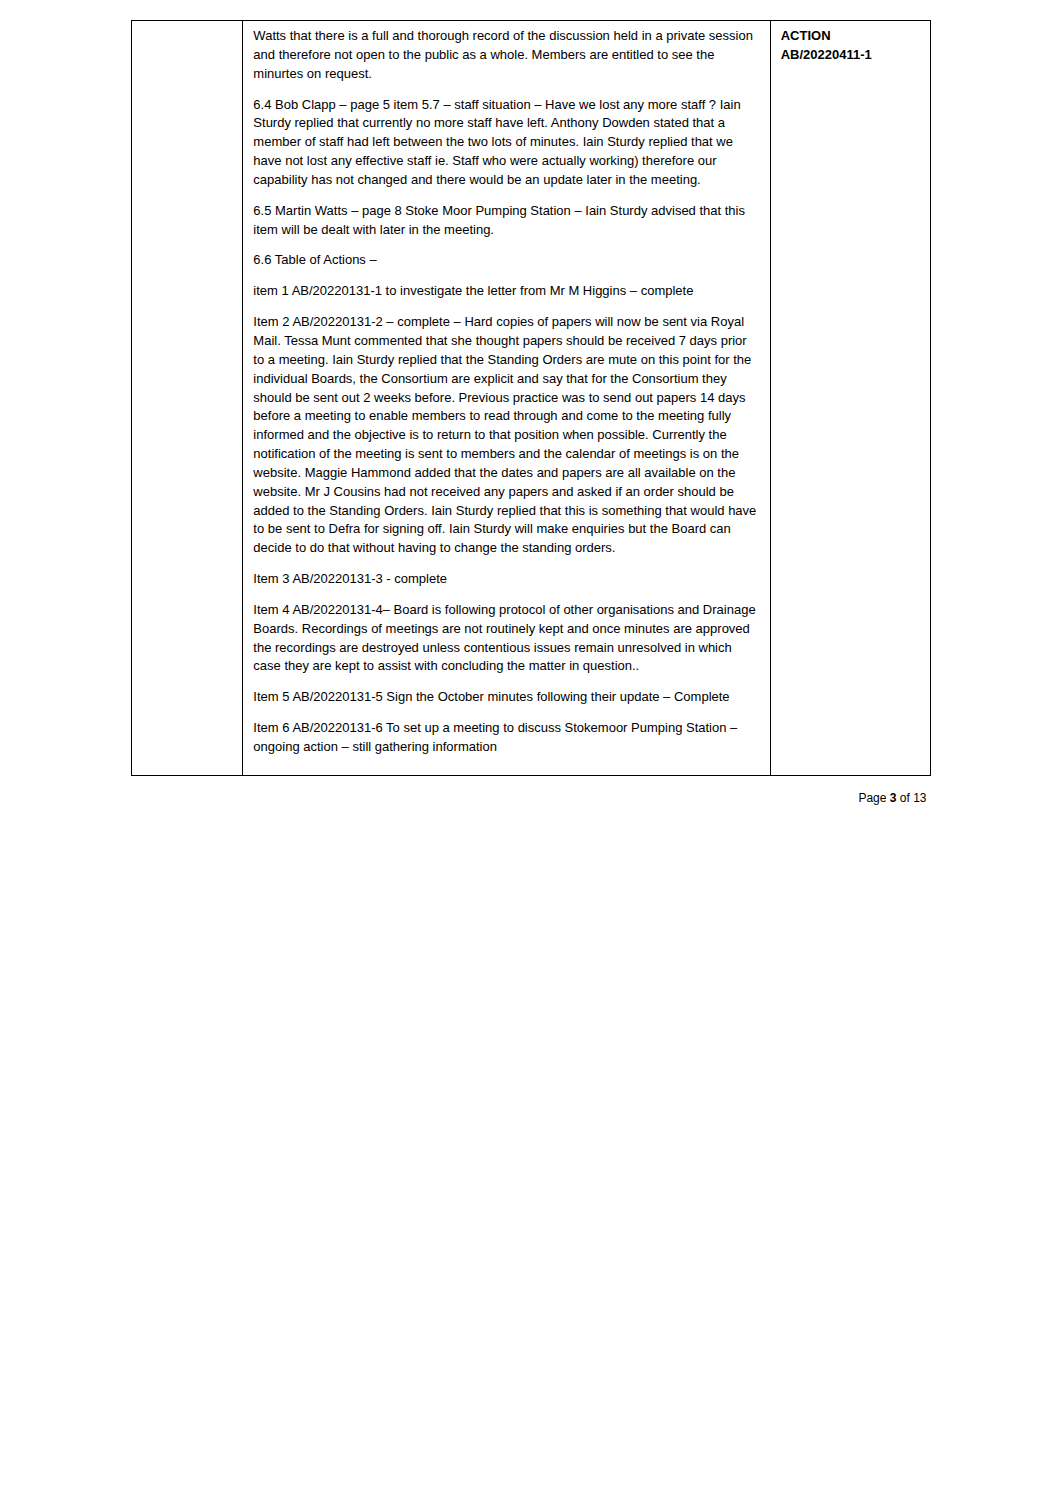| | Watts that there is a full and thorough record of the discussion held in a private session and therefore not open to the public as a whole. Members are entitled to see the minurtes on request. 6.4 Bob Clapp – page 5 item 5.7 – staff situation – Have we lost any more staff ? Iain Sturdy replied that currently no more staff have left. Anthony Dowden stated that a member of staff had left between the two lots of minutes. Iain Sturdy replied that we have not lost any effective staff ie. Staff who were actually working) therefore our capability has not changed and there would be an update later in the meeting. 6.5 Martin Watts – page 8 Stoke Moor Pumping Station – Iain Sturdy advised that this item will be dealt with later in the meeting. 6.6 Table of Actions – item 1 AB/20220131-1 to investigate the letter from Mr M Higgins – complete Item 2 AB/20220131-2 – complete – Hard copies of papers will now be sent via Royal Mail. Tessa Munt commented that she thought papers should be received 7 days prior to a meeting. Iain Sturdy replied that the Standing Orders are mute on this point for the individual Boards, the Consortium are explicit and say that for the Consortium they should be sent out 2 weeks before. Previous practice was to send out papers 14 days before a meeting to enable members to read through and come to the meeting fully informed and the objective is to return to that position when possible. Currently the notification of the meeting is sent to members and the calendar of meetings is on the website. Maggie Hammond added that the dates and papers are all available on the website. Mr J Cousins had not received any papers and asked if an order should be added to the Standing Orders. Iain Sturdy replied that this is something that would have to be sent to Defra for signing off. Iain Sturdy will make enquiries but the Board can decide to do that without having to change the standing orders. Item 3 AB/20220131-3 - complete Item 4 AB/20220131-4– Board is following protocol of other organisations and Drainage Boards. Recordings of meetings are not routinely kept and once minutes are approved the recordings are destroyed unless contentious issues remain unresolved in which case they are kept to assist with concluding the matter in question.. Item 5 AB/20220131-5 Sign the October minutes following their update – Complete Item 6 AB/20220131-6 To set up a meeting to discuss Stokemoor Pumping Station – ongoing action – still gathering information | ACTION AB/20220411-1 |
Page 3 of 13